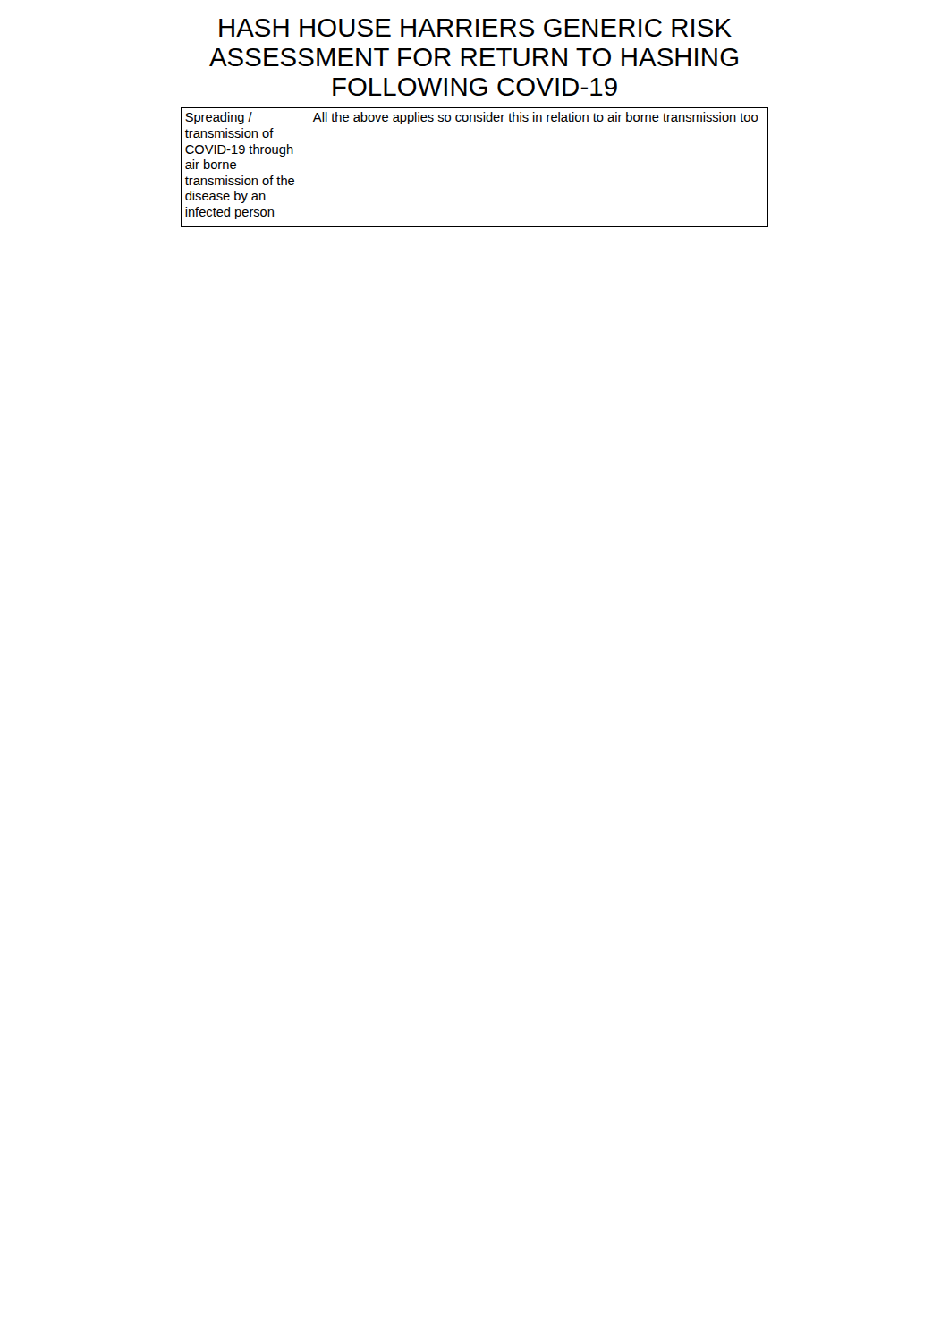HASH HOUSE HARRIERS GENERIC RISK ASSESSMENT FOR RETURN TO HASHING FOLLOWING COVID-19
| Spreading / transmission of COVID-19 through air borne transmission of the disease by an infected person | All the above applies so consider this in relation to air borne transmission too |